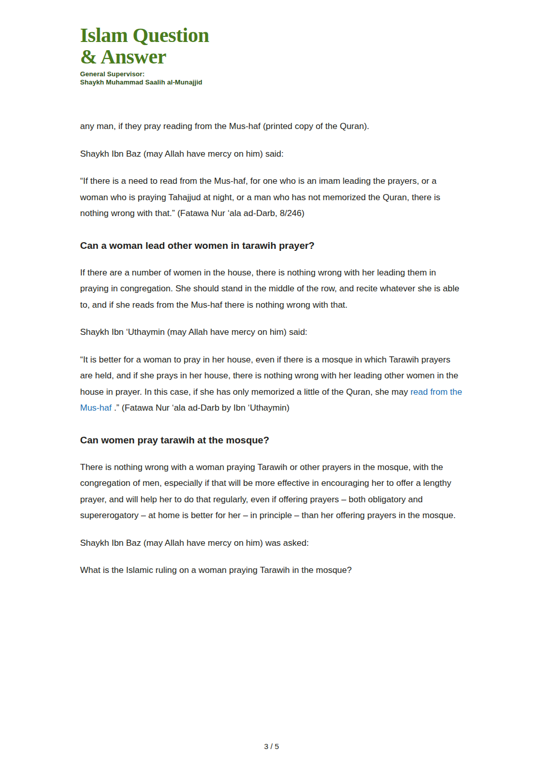Islam Question & Answer General Supervisor: Shaykh Muhammad Saalih al-Munajjid
any man, if they pray reading from the Mus-haf (printed copy of the Quran).
Shaykh Ibn Baz (may Allah have mercy on him) said:
“If there is a need to read from the Mus-haf, for one who is an imam leading the prayers, or a woman who is praying Tahajjud at night, or a man who has not memorized the Quran, there is nothing wrong with that.” (Fatawa Nur ‘ala ad-Darb, 8/246)
Can a woman lead other women in tarawih prayer?
If there are a number of women in the house, there is nothing wrong with her leading them in praying in congregation. She should stand in the middle of the row, and recite whatever she is able to, and if she reads from the Mus-haf there is nothing wrong with that.
Shaykh Ibn ‘Uthaymin (may Allah have mercy on him) said:
“It is better for a woman to pray in her house, even if there is a mosque in which Tarawih prayers are held, and if she prays in her house, there is nothing wrong with her leading other women in the house in prayer. In this case, if she has only memorized a little of the Quran, she may read from the Mus-haf .” (Fatawa Nur ‘ala ad-Darb by Ibn ‘Uthaymin)
Can women pray tarawih at the mosque?
There is nothing wrong with a woman praying Tarawih or other prayers in the mosque, with the congregation of men, especially if that will be more effective in encouraging her to offer a lengthy prayer, and will help her to do that regularly, even if offering prayers – both obligatory and supererogatory – at home is better for her – in principle – than her offering prayers in the mosque.
Shaykh Ibn Baz (may Allah have mercy on him) was asked:
What is the Islamic ruling on a woman praying Tarawih in the mosque?
3 / 5